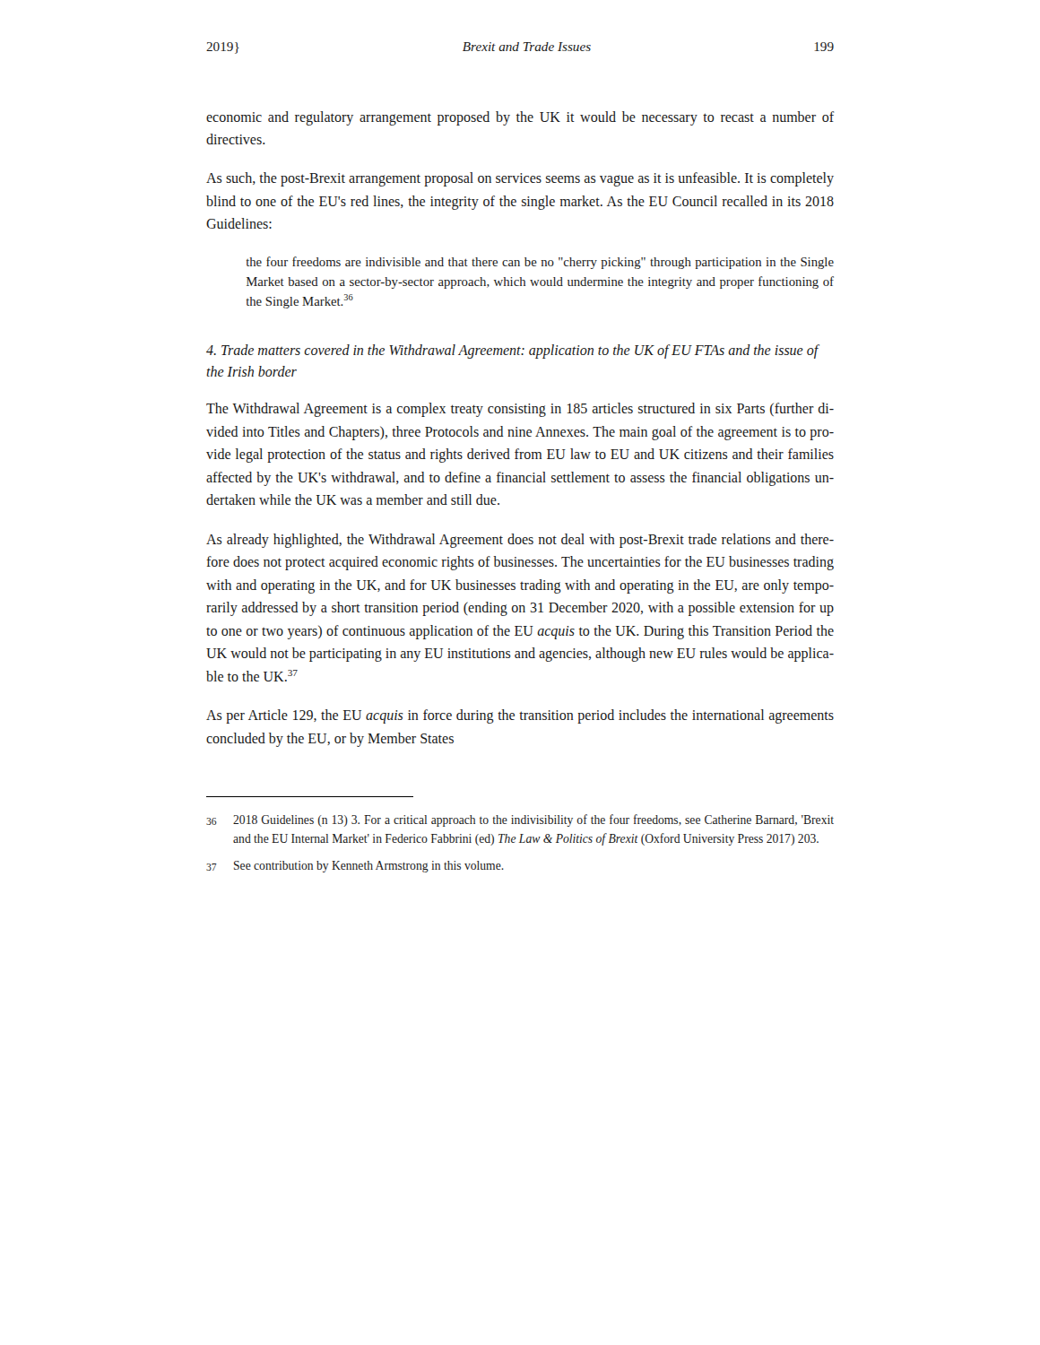2019} Brexit and Trade Issues 199
economic and regulatory arrangement proposed by the UK it would be necessary to recast a number of directives.
As such, the post-Brexit arrangement proposal on services seems as vague as it is unfeasible. It is completely blind to one of the EU's red lines, the integrity of the single market. As the EU Council recalled in its 2018 Guidelines:
the four freedoms are indivisible and that there can be no "cherry picking" through participation in the Single Market based on a sector-by-sector approach, which would undermine the integrity and proper functioning of the Single Market.36
4. Trade matters covered in the Withdrawal Agreement: application to the UK of EU FTAs and the issue of the Irish border
The Withdrawal Agreement is a complex treaty consisting in 185 articles structured in six Parts (further divided into Titles and Chapters), three Protocols and nine Annexes. The main goal of the agreement is to provide legal protection of the status and rights derived from EU law to EU and UK citizens and their families affected by the UK's withdrawal, and to define a financial settlement to assess the financial obligations undertaken while the UK was a member and still due.
As already highlighted, the Withdrawal Agreement does not deal with post-Brexit trade relations and therefore does not protect acquired economic rights of businesses. The uncertainties for the EU businesses trading with and operating in the UK, and for UK businesses trading with and operating in the EU, are only temporarily addressed by a short transition period (ending on 31 December 2020, with a possible extension for up to one or two years) of continuous application of the EU acquis to the UK. During this Transition Period the UK would not be participating in any EU institutions and agencies, although new EU rules would be applicable to the UK.37
As per Article 129, the EU acquis in force during the transition period includes the international agreements concluded by the EU, or by Member States
36 2018 Guidelines (n 13) 3. For a critical approach to the indivisibility of the four freedoms, see Catherine Barnard, 'Brexit and the EU Internal Market' in Federico Fabbrini (ed) The Law & Politics of Brexit (Oxford University Press 2017) 203.
37 See contribution by Kenneth Armstrong in this volume.